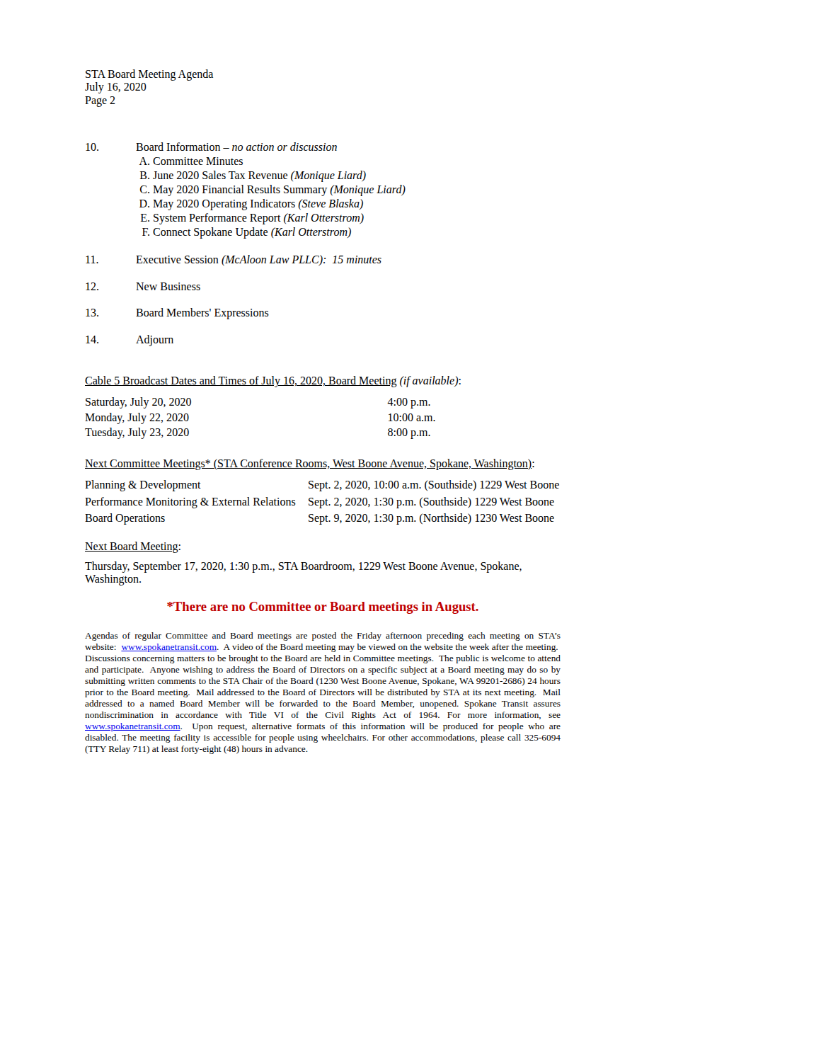STA Board Meeting Agenda
July 16, 2020
Page 2
10.
Board Information – no action or discussion
Committee Minutes
June 2020 Sales Tax Revenue (Monique Liard)
May 2020 Financial Results Summary (Monique Liard)
May 2020 Operating Indicators (Steve Blaska)
System Performance Report (Karl Otterstrom)
Connect Spokane Update (Karl Otterstrom)
11.
Executive Session (McAloon Law PLLC): 15 minutes
12.
New Business
13.
Board Members' Expressions
14.
Adjourn
Cable 5 Broadcast Dates and Times of July 16, 2020, Board Meeting (if available):
| Saturday, July 20, 2020 | 4:00 p.m. |
| Monday, July 22, 2020 | 10:00 a.m. |
| Tuesday, July 23, 2020 | 8:00 p.m. |
Next Committee Meetings* (STA Conference Rooms, West Boone Avenue, Spokane, Washington):
| Planning & Development | Sept. 2, 2020, 10:00 a.m. (Southside) 1229 West Boone |
| Performance Monitoring & External Relations | Sept. 2, 2020, 1:30 p.m. (Southside) 1229 West Boone |
| Board Operations | Sept. 9, 2020, 1:30 p.m. (Northside) 1230 West Boone |
Next Board Meeting:
Thursday, September 17, 2020, 1:30 p.m., STA Boardroom, 1229 West Boone Avenue, Spokane, Washington.
*There are no Committee or Board meetings in August.
Agendas of regular Committee and Board meetings are posted the Friday afternoon preceding each meeting on STA’s website: www.spokanetransit.com. A video of the Board meeting may be viewed on the website the week after the meeting. Discussions concerning matters to be brought to the Board are held in Committee meetings. The public is welcome to attend and participate. Anyone wishing to address the Board of Directors on a specific subject at a Board meeting may do so by submitting written comments to the STA Chair of the Board (1230 West Boone Avenue, Spokane, WA 99201-2686) 24 hours prior to the Board meeting. Mail addressed to the Board of Directors will be distributed by STA at its next meeting. Mail addressed to a named Board Member will be forwarded to the Board Member, unopened. Spokane Transit assures nondiscrimination in accordance with Title VI of the Civil Rights Act of 1964. For more information, see www.spokanetransit.com. Upon request, alternative formats of this information will be produced for people who are disabled. The meeting facility is accessible for people using wheelchairs. For other accommodations, please call 325-6094 (TTY Relay 711) at least forty-eight (48) hours in advance.